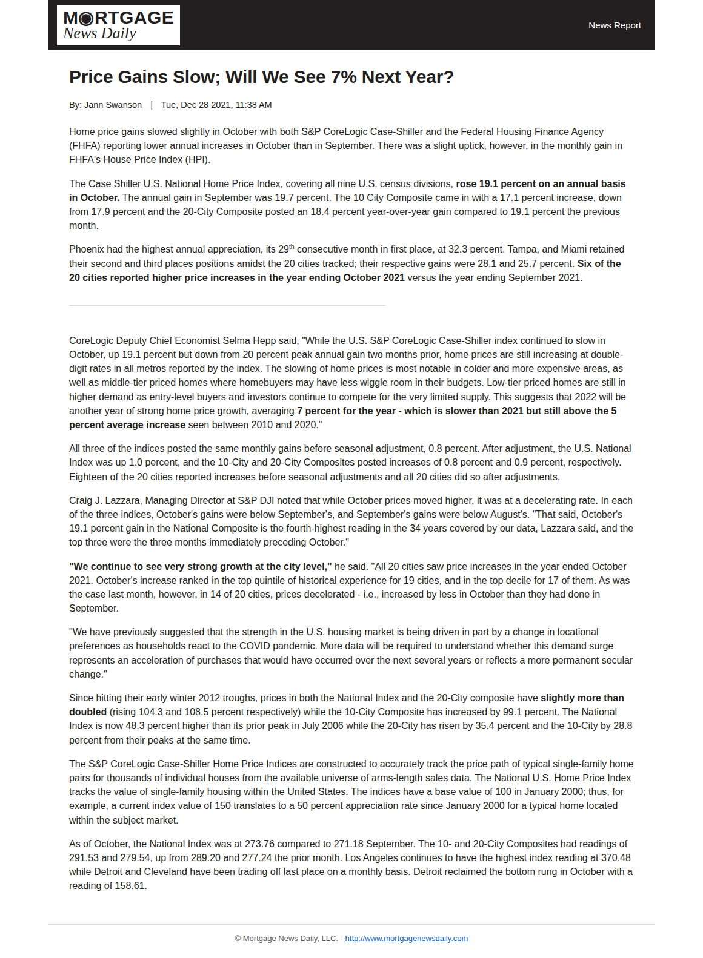M◉RTGAGE News Daily
News Report
Price Gains Slow; Will We See 7% Next Year?
By: Jann Swanson | Tue, Dec 28 2021, 11:38 AM
Home price gains slowed slightly in October with both S&P CoreLogic Case-Shiller and the Federal Housing Finance Agency (FHFA) reporting lower annual increases in October than in September. There was a slight uptick, however, in the monthly gain in FHFA's House Price Index (HPI).
The Case Shiller U.S. National Home Price Index, covering all nine U.S. census divisions, rose 19.1 percent on an annual basis in October. The annual gain in September was 19.7 percent. The 10 City Composite came in with a 17.1 percent increase, down from 17.9 percent and the 20-City Composite posted an 18.4 percent year-over-year gain compared to 19.1 percent the previous month.
Phoenix had the highest annual appreciation, its 29th consecutive month in first place, at 32.3 percent. Tampa, and Miami retained their second and third places positions amidst the 20 cities tracked; their respective gains were 28.1 and 25.7 percent. Six of the 20 cities reported higher price increases in the year ending October 2021 versus the year ending September 2021.
CoreLogic Deputy Chief Economist Selma Hepp said, "While the U.S. S&P CoreLogic Case-Shiller index continued to slow in October, up 19.1 percent but down from 20 percent peak annual gain two months prior, home prices are still increasing at double-digit rates in all metros reported by the index. The slowing of home prices is most notable in colder and more expensive areas, as well as middle-tier priced homes where homebuyers may have less wiggle room in their budgets. Low-tier priced homes are still in higher demand as entry-level buyers and investors continue to compete for the very limited supply. This suggests that 2022 will be another year of strong home price growth, averaging 7 percent for the year - which is slower than 2021 but still above the 5 percent average increase seen between 2010 and 2020."
All three of the indices posted the same monthly gains before seasonal adjustment, 0.8 percent. After adjustment, the U.S. National Index was up 1.0 percent, and the 10-City and 20-City Composites posted increases of 0.8 percent and 0.9 percent, respectively. Eighteen of the 20 cities reported increases before seasonal adjustments and all 20 cities did so after adjustments.
Craig J. Lazzara, Managing Director at S&P DJI noted that while October prices moved higher, it was at a decelerating rate. In each of the three indices, October's gains were below September's, and September's gains were below August's. "That said, October's 19.1 percent gain in the National Composite is the fourth-highest reading in the 34 years covered by our data, Lazzara said, and the top three were the three months immediately preceding October."
"We continue to see very strong growth at the city level," he said. "All 20 cities saw price increases in the year ended October 2021. October's increase ranked in the top quintile of historical experience for 19 cities, and in the top decile for 17 of them. As was the case last month, however, in 14 of 20 cities, prices decelerated - i.e., increased by less in October than they had done in September.
"We have previously suggested that the strength in the U.S. housing market is being driven in part by a change in locational preferences as households react to the COVID pandemic. More data will be required to understand whether this demand surge represents an acceleration of purchases that would have occurred over the next several years or reflects a more permanent secular change."
Since hitting their early winter 2012 troughs, prices in both the National Index and the 20-City composite have slightly more than doubled (rising 104.3 and 108.5 percent respectively) while the 10-City Composite has increased by 99.1 percent. The National Index is now 48.3 percent higher than its prior peak in July 2006 while the 20-City has risen by 35.4 percent and the 10-City by 28.8 percent from their peaks at the same time.
The S&P CoreLogic Case-Shiller Home Price Indices are constructed to accurately track the price path of typical single-family home pairs for thousands of individual houses from the available universe of arms-length sales data. The National U.S. Home Price Index tracks the value of single-family housing within the United States. The indices have a base value of 100 in January 2000; thus, for example, a current index value of 150 translates to a 50 percent appreciation rate since January 2000 for a typical home located within the subject market.
As of October, the National Index was at 273.76 compared to 271.18 September. The 10- and 20-City Composites had readings of 291.53 and 279.54, up from 289.20 and 277.24 the prior month. Los Angeles continues to have the highest index reading at 370.48 while Detroit and Cleveland have been trading off last place on a monthly basis. Detroit reclaimed the bottom rung in October with a reading of 158.61.
© Mortgage News Daily, LLC. - http://www.mortgagenewsdaily.com